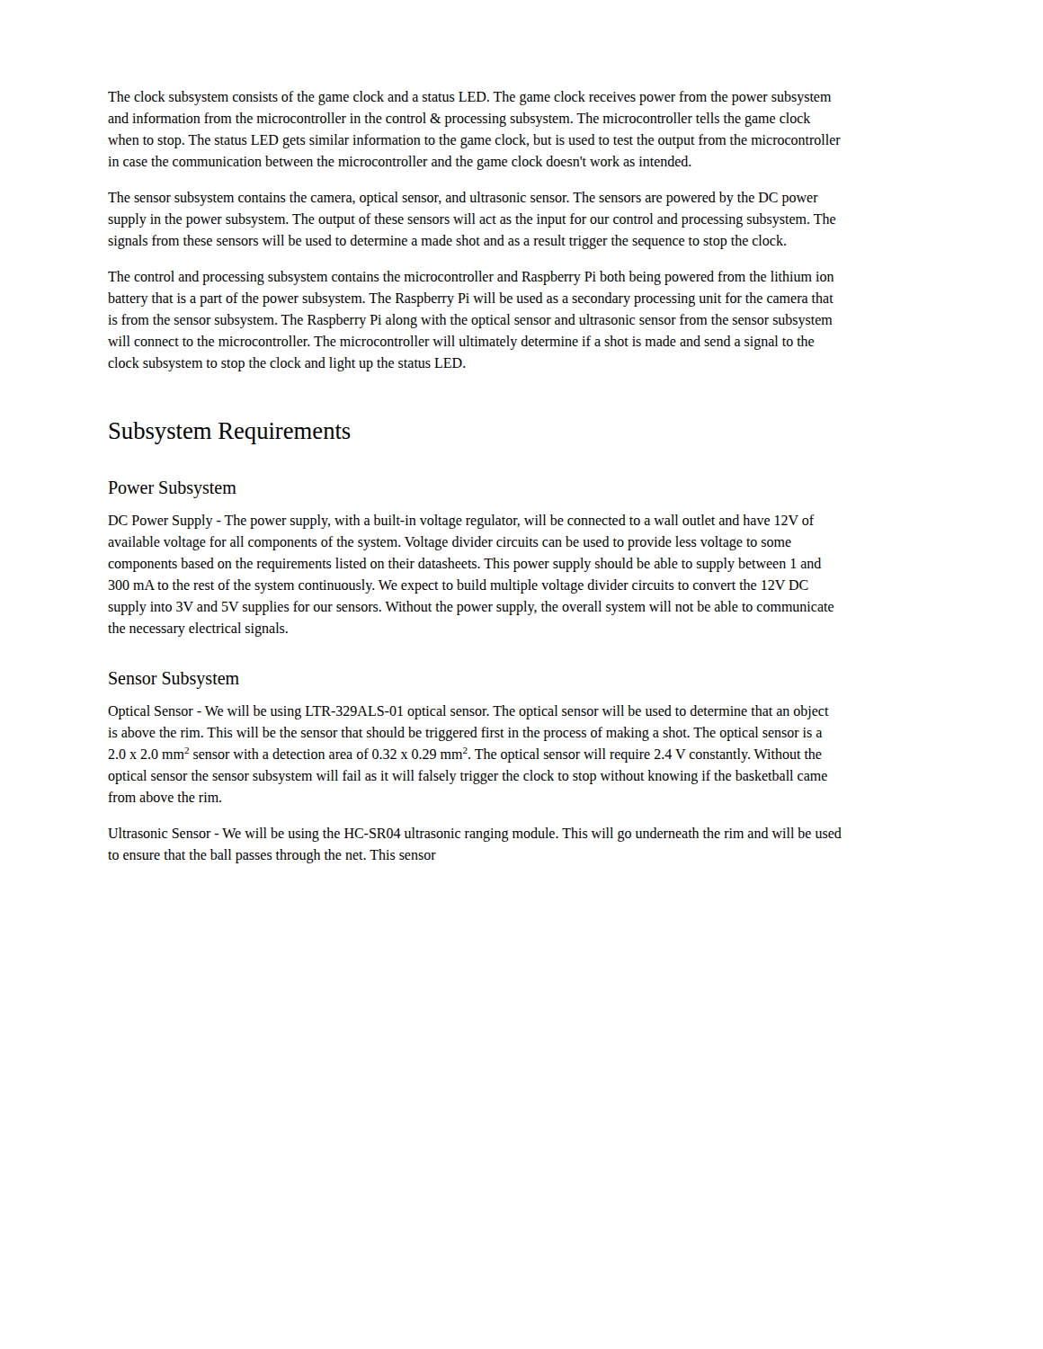The clock subsystem consists of the game clock and a status LED. The game clock receives power from the power subsystem and information from the microcontroller in the control & processing subsystem. The microcontroller tells the game clock when to stop. The status LED gets similar information to the game clock, but is used to test the output from the microcontroller in case the communication between the microcontroller and the game clock doesn't work as intended.
The sensor subsystem contains the camera, optical sensor, and ultrasonic sensor. The sensors are powered by the DC power supply in the power subsystem. The output of these sensors will act as the input for our control and processing subsystem. The signals from these sensors will be used to determine a made shot and as a result trigger the sequence to stop the clock.
The control and processing subsystem contains the microcontroller and Raspberry Pi both being powered from the lithium ion battery that is a part of the power subsystem. The Raspberry Pi will be used as a secondary processing unit for the camera that is from the sensor subsystem. The Raspberry Pi along with the optical sensor and ultrasonic sensor from the sensor subsystem will connect to the microcontroller. The microcontroller will ultimately determine if a shot is made and send a signal to the clock subsystem to stop the clock and light up the status LED.
Subsystem Requirements
Power Subsystem
DC Power Supply - The power supply, with a built-in voltage regulator, will be connected to a wall outlet and have 12V of available voltage for all components of the system. Voltage divider circuits can be used to provide less voltage to some components based on the requirements listed on their datasheets. This power supply should be able to supply between 1 and 300 mA to the rest of the system continuously. We expect to build multiple voltage divider circuits to convert the 12V DC supply into 3V and 5V supplies for our sensors. Without the power supply, the overall system will not be able to communicate the necessary electrical signals.
Sensor Subsystem
Optical Sensor - We will be using LTR-329ALS-01 optical sensor. The optical sensor will be used to determine that an object is above the rim. This will be the sensor that should be triggered first in the process of making a shot. The optical sensor is a 2.0 x 2.0 mm2 sensor with a detection area of 0.32 x 0.29 mm2. The optical sensor will require 2.4 V constantly. Without the optical sensor the sensor subsystem will fail as it will falsely trigger the clock to stop without knowing if the basketball came from above the rim.
Ultrasonic Sensor - We will be using the HC-SR04 ultrasonic ranging module. This will go underneath the rim and will be used to ensure that the ball passes through the net. This sensor